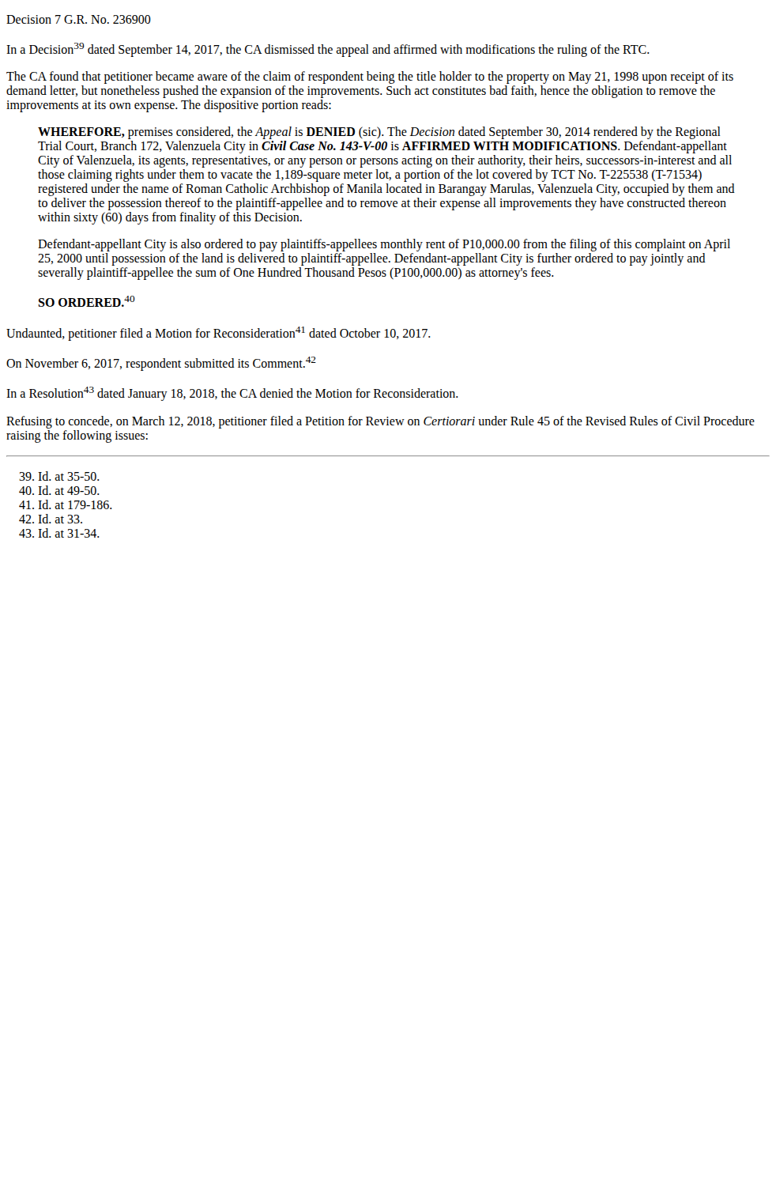Decision 7 G.R. No. 236900
In a Decision39 dated September 14, 2017, the CA dismissed the appeal and affirmed with modifications the ruling of the RTC.
The CA found that petitioner became aware of the claim of respondent being the title holder to the property on May 21, 1998 upon receipt of its demand letter, but nonetheless pushed the expansion of the improvements. Such act constitutes bad faith, hence the obligation to remove the improvements at its own expense. The dispositive portion reads:
WHEREFORE, premises considered, the Appeal is DENIED (sic). The Decision dated September 30, 2014 rendered by the Regional Trial Court, Branch 172, Valenzuela City in Civil Case No. 143-V-00 is AFFIRMED WITH MODIFICATIONS. Defendant-appellant City of Valenzuela, its agents, representatives, or any person or persons acting on their authority, their heirs, successors-in-interest and all those claiming rights under them to vacate the 1,189-square meter lot, a portion of the lot covered by TCT No. T-225538 (T-71534) registered under the name of Roman Catholic Archbishop of Manila located in Barangay Marulas, Valenzuela City, occupied by them and to deliver the possession thereof to the plaintiff-appellee and to remove at their expense all improvements they have constructed thereon within sixty (60) days from finality of this Decision.
Defendant-appellant City is also ordered to pay plaintiffs-appellees monthly rent of P10,000.00 from the filing of this complaint on April 25, 2000 until possession of the land is delivered to plaintiff-appellee. Defendant-appellant City is further ordered to pay jointly and severally plaintiff-appellee the sum of One Hundred Thousand Pesos (P100,000.00) as attorney's fees.
SO ORDERED.40
Undaunted, petitioner filed a Motion for Reconsideration41 dated October 10, 2017.
On November 6, 2017, respondent submitted its Comment.42
In a Resolution43 dated January 18, 2018, the CA denied the Motion for Reconsideration.
Refusing to concede, on March 12, 2018, petitioner filed a Petition for Review on Certiorari under Rule 45 of the Revised Rules of Civil Procedure raising the following issues:
Id. at 35-50.
Id. at 49-50.
Id. at 179-186.
Id. at 33.
Id. at 31-34.